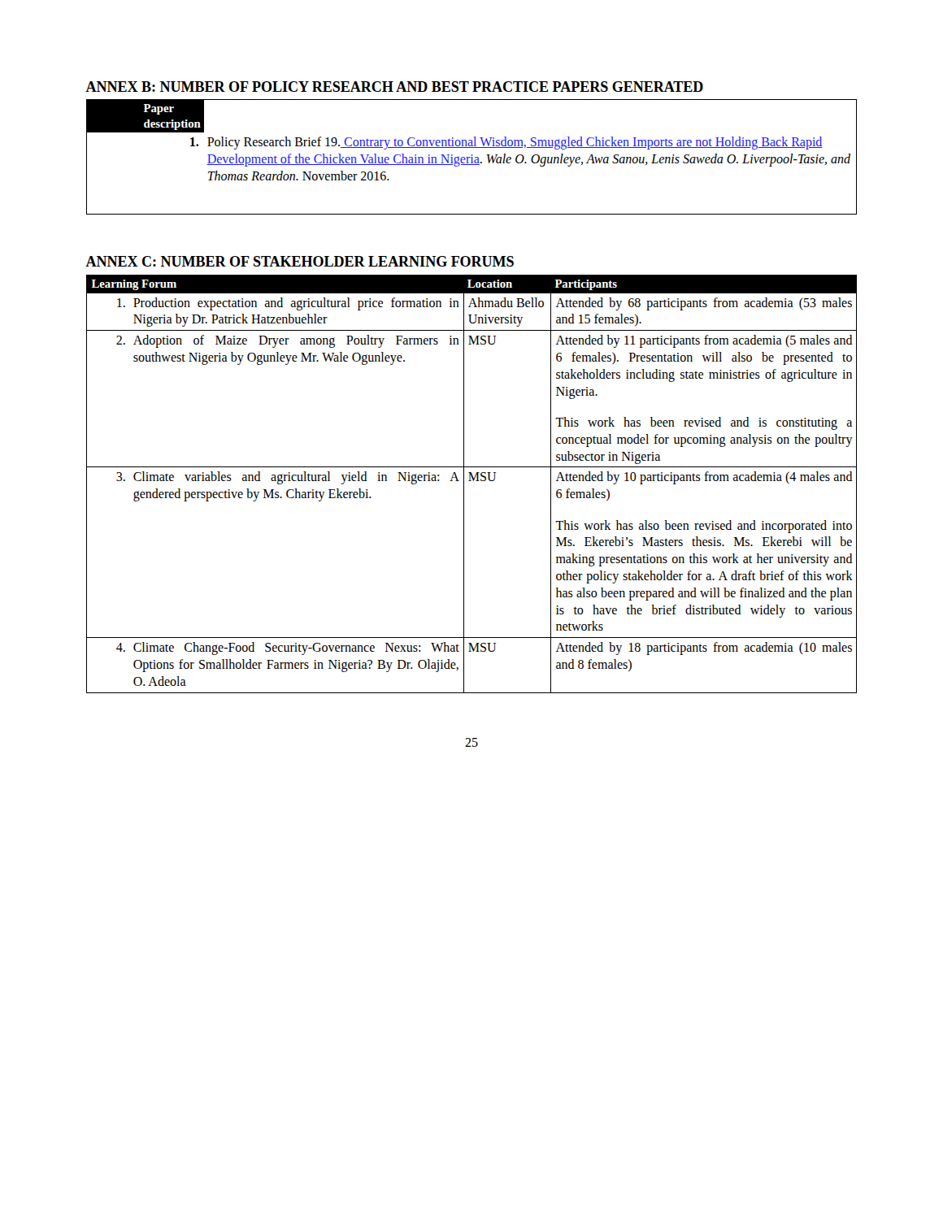ANNEX B: NUMBER OF POLICY RESEARCH AND BEST PRACTICE PAPERS GENERATED
| Paper description |
| --- |
| 1. | Policy Research Brief 19. Contrary to Conventional Wisdom, Smuggled Chicken Imports are not Holding Back Rapid Development of the Chicken Value Chain in Nigeria . Wale O. Ogunleye, Awa Sanou, Lenis Saweda O. Liverpool-Tasie, and Thomas Reardon. November 2016. |
ANNEX C: NUMBER OF STAKEHOLDER LEARNING FORUMS
| Learning Forum | Location | Participants |
| --- | --- | --- |
| 1. | Production expectation and agricultural price formation in Nigeria by Dr. Patrick Hatzenbuehler | Ahmadu Bello University | Attended by 68 participants from academia (53 males and 15 females). |
| 2. | Adoption of Maize Dryer among Poultry Farmers in southwest Nigeria by Ogunleye Mr. Wale Ogunleye. | MSU | Attended by 11 participants from academia (5 males and 6 females). Presentation will also be presented to stakeholders including state ministries of agriculture in Nigeria. This work has been revised and is constituting a conceptual model for upcoming analysis on the poultry subsector in Nigeria |
| 3. | Climate variables and agricultural yield in Nigeria: A gendered perspective by Ms. Charity Ekerebi. | MSU | Attended by 10 participants from academia (4 males and 6 females) This work has also been revised and incorporated into Ms. Ekerebi’s Masters thesis. Ms. Ekerebi will be making presentations on this work at her university and other policy stakeholder for a. A draft brief of this work has also been prepared and will be finalized and the plan is to have the brief distributed widely to various networks |
| 4. | Climate Change-Food Security-Governance Nexus: What Options for Smallholder Farmers in Nigeria? By Dr. Olajide, O. Adeola | MSU | Attended by 18 participants from academia (10 males and 8 females) |
25